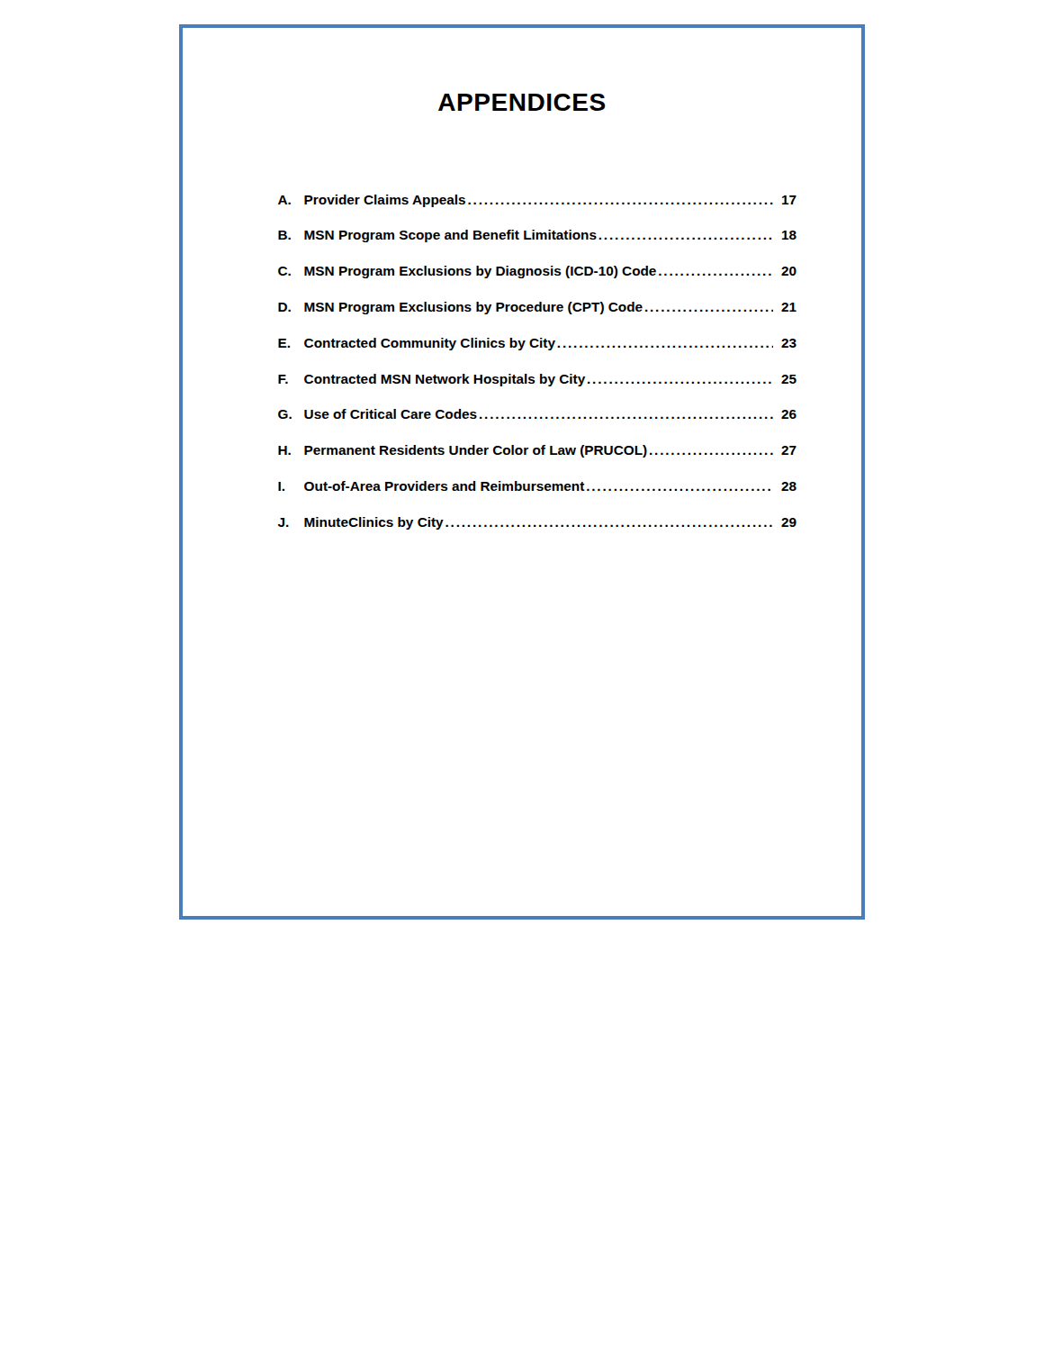APPENDICES
A. Provider Claims Appeals ................................................................................................. 17
B. MSN Program Scope and Benefit Limitations ................................................................................................. 18
C. MSN Program Exclusions by Diagnosis (ICD-10) Code ................................................................................................. 20
D. MSN Program Exclusions by Procedure (CPT) Code ................................................................................................. 21
E. Contracted Community Clinics by City ................................................................................................. 23
F. Contracted MSN Network Hospitals by City ................................................................................................. 25
G. Use of Critical Care Codes ................................................................................................. 26
H. Permanent Residents Under Color of Law (PRUCOL) ................................................................................................. 27
I. Out-of-Area Providers and Reimbursement ................................................................................................. 28
J. MinuteClinics by City ................................................................................................. 29